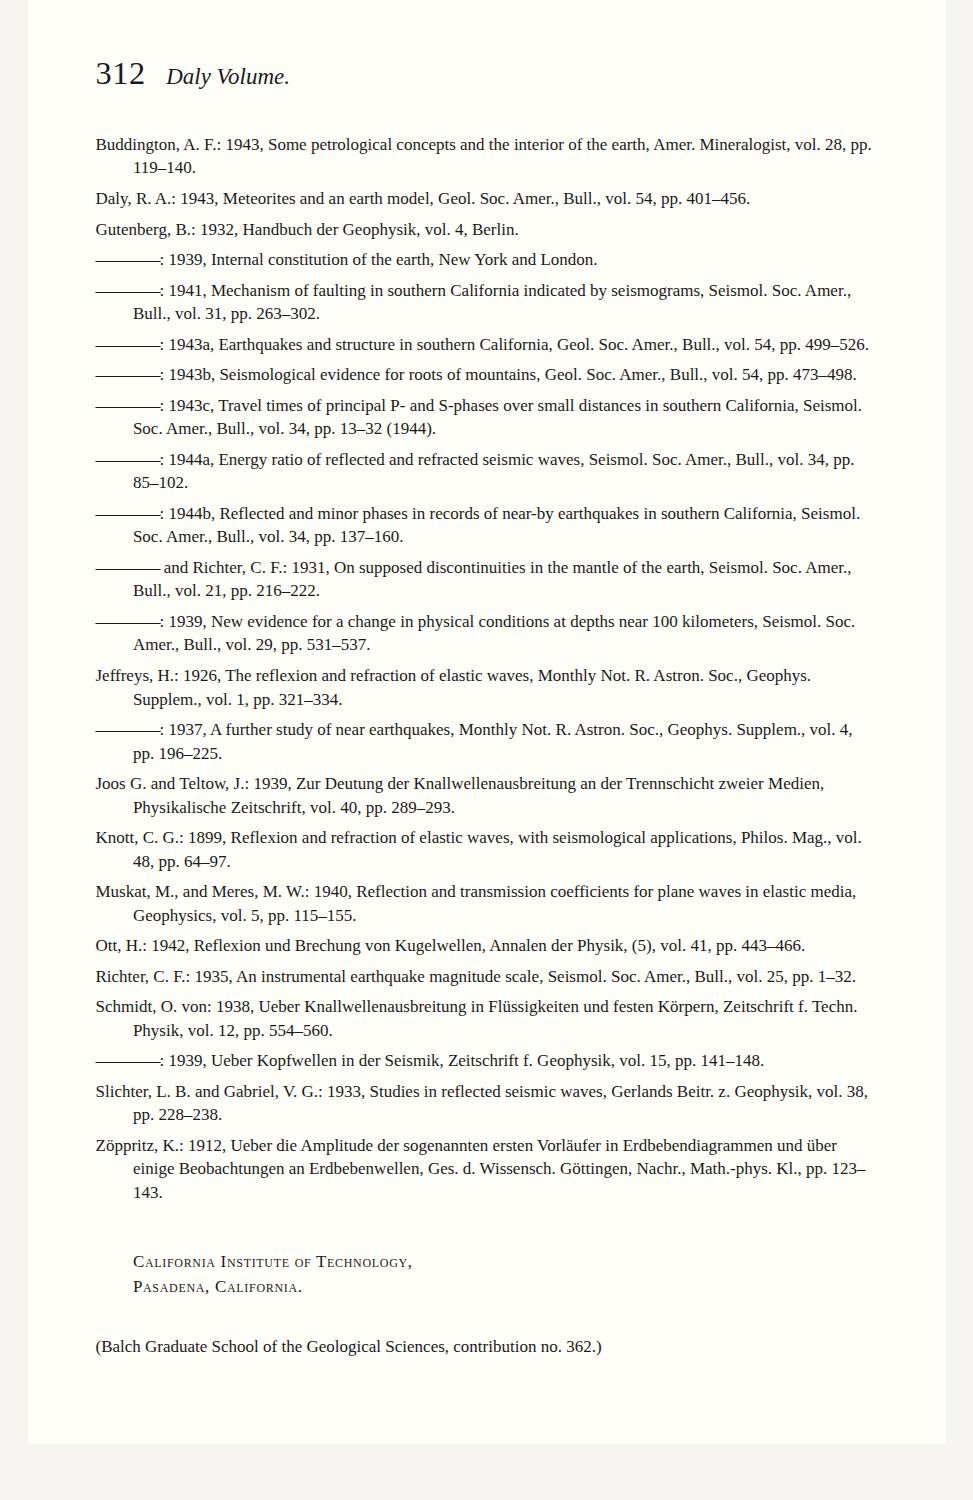312 Daly Volume.
Buddington, A. F.: 1943, Some petrological concepts and the interior of the earth, Amer. Mineralogist, vol. 28, pp. 119–140.
Daly, R. A.: 1943, Meteorites and an earth model, Geol. Soc. Amer., Bull., vol. 54, pp. 401–456.
Gutenberg, B.: 1932, Handbuch der Geophysik, vol. 4, Berlin.
————: 1939, Internal constitution of the earth, New York and London.
————: 1941, Mechanism of faulting in southern California indicated by seismograms, Seismol. Soc. Amer., Bull., vol. 31, pp. 263–302.
————: 1943a, Earthquakes and structure in southern California, Geol. Soc. Amer., Bull., vol. 54, pp. 499–526.
————: 1943b, Seismological evidence for roots of mountains, Geol. Soc. Amer., Bull., vol. 54, pp. 473–498.
————: 1943c, Travel times of principal P- and S-phases over small distances in southern California, Seismol. Soc. Amer., Bull., vol. 34, pp. 13–32 (1944).
————: 1944a, Energy ratio of reflected and refracted seismic waves, Seismol. Soc. Amer., Bull., vol. 34, pp. 85–102.
————: 1944b, Reflected and minor phases in records of near-by earthquakes in southern California, Seismol. Soc. Amer., Bull., vol. 34, pp. 137–160.
———— and Richter, C. F.: 1931, On supposed discontinuities in the mantle of the earth, Seismol. Soc. Amer., Bull., vol. 21, pp. 216–222.
————: 1939, New evidence for a change in physical conditions at depths near 100 kilometers, Seismol. Soc. Amer., Bull., vol. 29, pp. 531–537.
Jeffreys, H.: 1926, The reflexion and refraction of elastic waves, Monthly Not. R. Astron. Soc., Geophys. Supplem., vol. 1, pp. 321–334.
————: 1937, A further study of near earthquakes, Monthly Not. R. Astron. Soc., Geophys. Supplem., vol. 4, pp. 196–225.
Joos G. and Teltow, J.: 1939, Zur Deutung der Knallwellenausbreitung an der Trennschicht zweier Medien, Physikalische Zeitschrift, vol. 40, pp. 289–293.
Knott, C. G.: 1899, Reflexion and refraction of elastic waves, with seismological applications, Philos. Mag., vol. 48, pp. 64–97.
Muskat, M., and Meres, M. W.: 1940, Reflection and transmission coefficients for plane waves in elastic media, Geophysics, vol. 5, pp. 115–155.
Ott, H.: 1942, Reflexion und Brechung von Kugelwellen, Annalen der Physik, (5), vol. 41, pp. 443–466.
Richter, C. F.: 1935, An instrumental earthquake magnitude scale, Seismol. Soc. Amer., Bull., vol. 25, pp. 1–32.
Schmidt, O. von: 1938, Ueber Knallwellenausbreitung in Flüssigkeiten und festen Körpern, Zeitschrift f. Techn. Physik, vol. 12, pp. 554–560.
————: 1939, Ueber Kopfwellen in der Seismik, Zeitschrift f. Geophysik, vol. 15, pp. 141–148.
Slichter, L. B. and Gabriel, V. G.: 1933, Studies in reflected seismic waves, Gerlands Beitr. z. Geophysik, vol. 38, pp. 228–238.
Zöppritz, K.: 1912, Ueber die Amplitude der sogenannten ersten Vorläufer in Erdbebendiagrammen und über einige Beobachtungen an Erdbebenwellen, Ges. d. Wissensch. Göttingen, Nachr., Math.-phys. Kl., pp. 123–143.
California Institute of Technology,
Pasadena, California.
(Balch Graduate School of the Geological Sciences, contribution no. 362.)